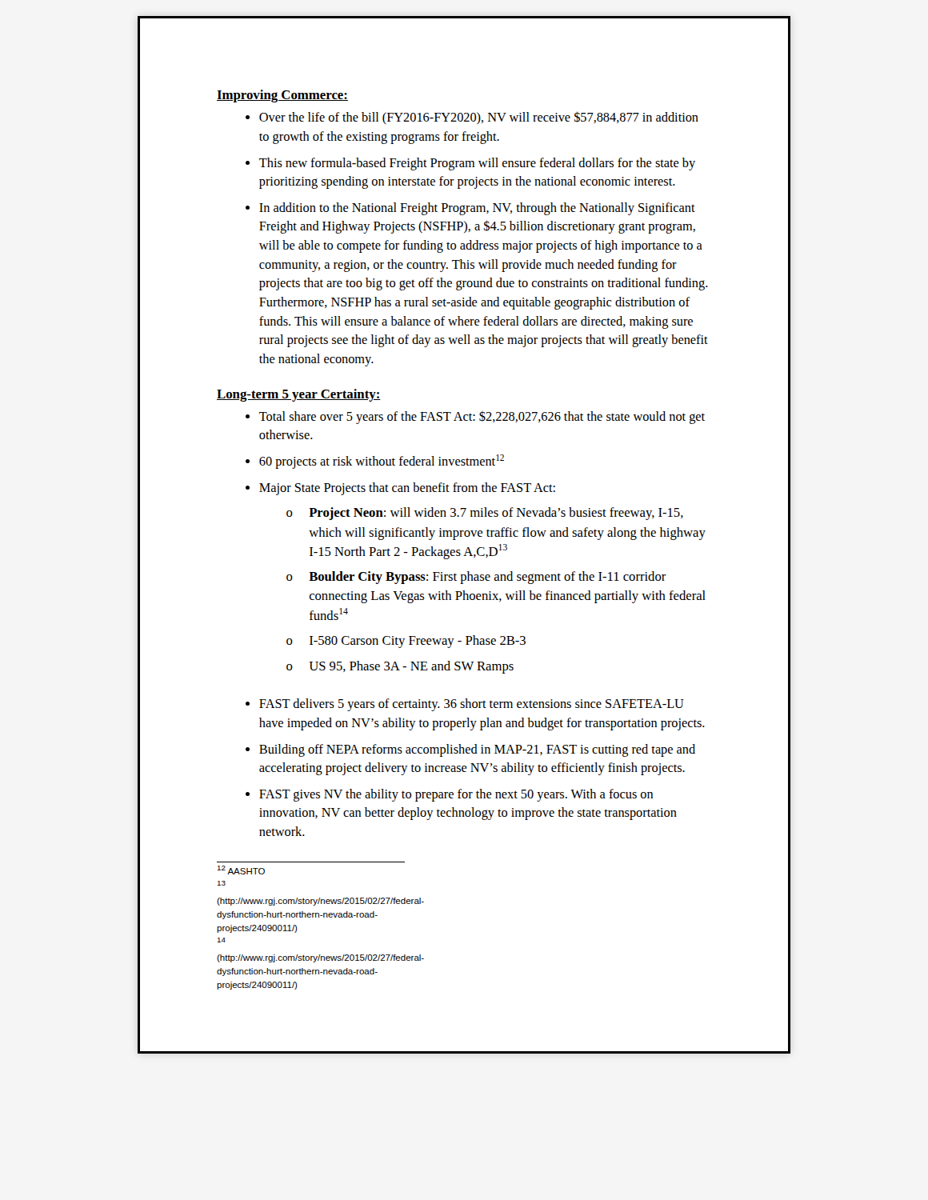Improving Commerce:
Over the life of the bill (FY2016-FY2020), NV will receive $57,884,877 in addition to growth of the existing programs for freight.
This new formula-based Freight Program will ensure federal dollars for the state by prioritizing spending on interstate for projects in the national economic interest.
In addition to the National Freight Program, NV, through the Nationally Significant Freight and Highway Projects (NSFHP), a $4.5 billion discretionary grant program, will be able to compete for funding to address major projects of high importance to a community, a region, or the country. This will provide much needed funding for projects that are too big to get off the ground due to constraints on traditional funding. Furthermore, NSFHP has a rural set-aside and equitable geographic distribution of funds. This will ensure a balance of where federal dollars are directed, making sure rural projects see the light of day as well as the major projects that will greatly benefit the national economy.
Long-term 5 year Certainty:
Total share over 5 years of the FAST Act: $2,228,027,626 that the state would not get otherwise.
60 projects at risk without federal investment12
Major State Projects that can benefit from the FAST Act:
Project Neon: will widen 3.7 miles of Nevada’s busiest freeway, I-15, which will significantly improve traffic flow and safety along the highway I-15 North Part 2 - Packages A,C,D13
Boulder City Bypass: First phase and segment of the I-11 corridor connecting Las Vegas with Phoenix, will be financed partially with federal funds14
I-580 Carson City Freeway - Phase 2B-3
US 95, Phase 3A - NE and SW Ramps
FAST delivers 5 years of certainty. 36 short term extensions since SAFETEA-LU have impeded on NV’s ability to properly plan and budget for transportation projects.
Building off NEPA reforms accomplished in MAP-21, FAST is cutting red tape and accelerating project delivery to increase NV’s ability to efficiently finish projects.
FAST gives NV the ability to prepare for the next 50 years. With a focus on innovation, NV can better deploy technology to improve the state transportation network.
12 AASHTO
13 (http://www.rgj.com/story/news/2015/02/27/federal-dysfunction-hurt-northern-nevada-road-projects/24090011/)
14 (http://www.rgj.com/story/news/2015/02/27/federal-dysfunction-hurt-northern-nevada-road-projects/24090011/)